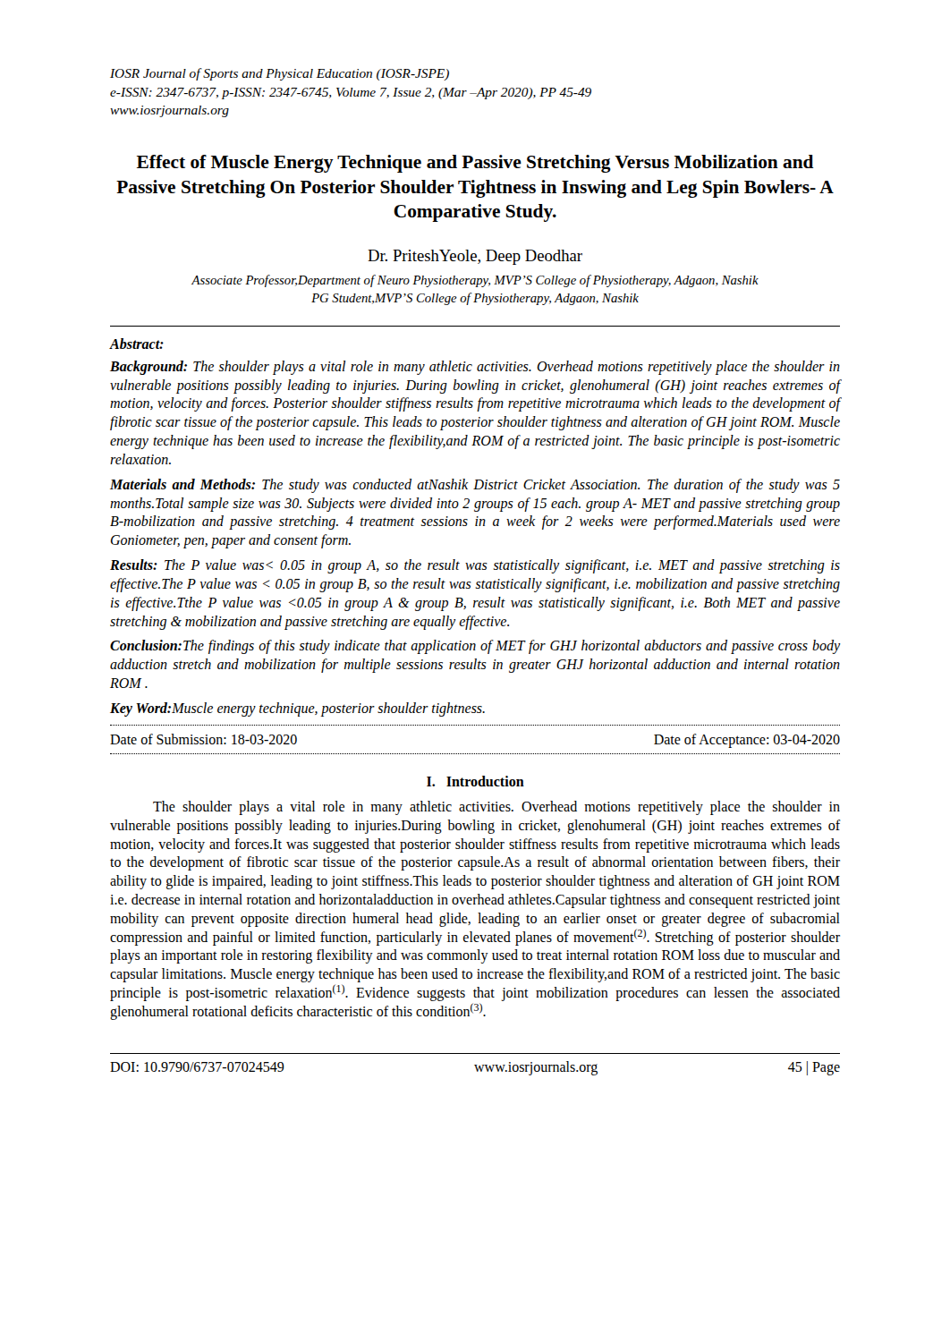IOSR Journal of Sports and Physical Education (IOSR-JSPE)
e-ISSN: 2347-6737, p-ISSN: 2347-6745, Volume 7, Issue 2, (Mar –Apr 2020), PP 45-49
www.iosrjournals.org
Effect of Muscle Energy Technique and Passive Stretching Versus Mobilization and Passive Stretching On Posterior Shoulder Tightness in Inswing and Leg Spin Bowlers- A Comparative Study.
Dr. PriteshYeole, Deep Deodhar
Associate Professor,Department of Neuro Physiotherapy, MVP’S College of Physiotherapy, Adgaon, Nashik
PG Student,MVP’S College of Physiotherapy, Adgaon, Nashik
Abstract:
Background: The shoulder plays a vital role in many athletic activities. Overhead motions repetitively place the shoulder in vulnerable positions possibly leading to injuries. During bowling in cricket, glenohumeral (GH) joint reaches extremes of motion, velocity and forces. Posterior shoulder stiffness results from repetitive microtrauma which leads to the development of fibrotic scar tissue of the posterior capsule. This leads to posterior shoulder tightness and alteration of GH joint ROM. Muscle energy technique has been used to increase the flexibility,and ROM of a restricted joint. The basic principle is post-isometric relaxation.
Materials and Methods: The study was conducted atNashik District Cricket Association. The duration of the study was 5 months.Total sample size was 30. Subjects were divided into 2 groups of 15 each. group A- MET and passive stretching group B-mobilization and passive stretching. 4 treatment sessions in a week for 2 weeks were performed.Materials used were Goniometer, pen, paper and consent form.
Results: The P value was< 0.05 in group A, so the result was statistically significant, i.e. MET and passive stretching is effective.The P value was < 0.05 in group B, so the result was statistically significant, i.e. mobilization and passive stretching is effective.Tthe P value was <0.05 in group A & group B, result was statistically significant, i.e. Both MET and passive stretching & mobilization and passive stretching are equally effective.
Conclusion: The findings of this study indicate that application of MET for GHJ horizontal abductors and passive cross body adduction stretch and mobilization for multiple sessions results in greater GHJ horizontal adduction and internal rotation ROM .
Key Word: Muscle energy technique, posterior shoulder tightness.
Date of Submission: 18-03-2020 Date of Acceptance: 03-04-2020
I. Introduction
The shoulder plays a vital role in many athletic activities. Overhead motions repetitively place the shoulder in vulnerable positions possibly leading to injuries.During bowling in cricket, glenohumeral (GH) joint reaches extremes of motion, velocity and forces.It was suggested that posterior shoulder stiffness results from repetitive microtrauma which leads to the development of fibrotic scar tissue of the posterior capsule.As a result of abnormal orientation between fibers, their ability to glide is impaired, leading to joint stiffness.This leads to posterior shoulder tightness and alteration of GH joint ROM i.e. decrease in internal rotation and horizontaladduction in overhead athletes.Capsular tightness and consequent restricted joint mobility can prevent opposite direction humeral head glide, leading to an earlier onset or greater degree of subacromial compression and painful or limited function, particularly in elevated planes of movement(2). Stretching of posterior shoulder plays an important role in restoring flexibility and was commonly used to treat internal rotation ROM loss due to muscular and capsular limitations. Muscle energy technique has been used to increase the flexibility,and ROM of a restricted joint. The basic principle is post-isometric relaxation(1). Evidence suggests that joint mobilization procedures can lessen the associated glenohumeral rotational deficits characteristic of this condition(3).
DOI: 10.9790/6737-07024549 www.iosrjournals.org 45 | Page